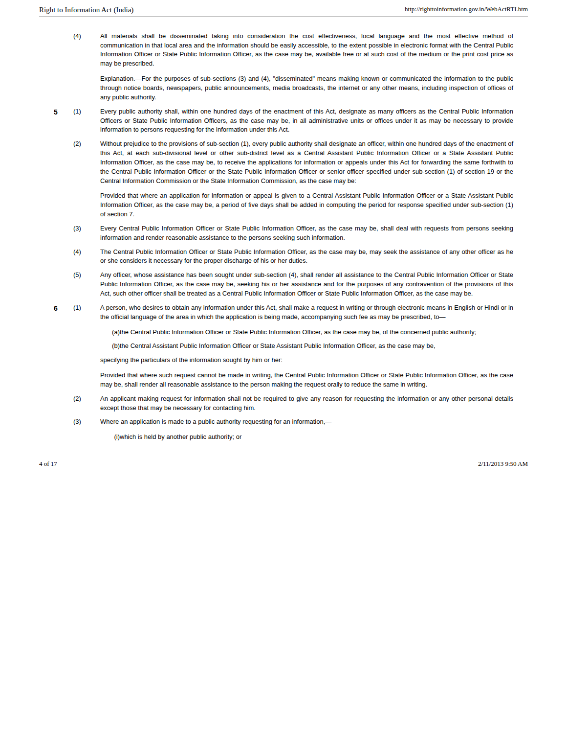Right to Information Act (India)
http://righttoinformation.gov.in/WebActRTI.htm
| | (4) | All materials shall be disseminated taking into consideration the cost effectiveness, local language and the most effective method of communication in that local area and the information should be easily accessible, to the extent possible in electronic format with the Central Public Information Officer or State Public Information Officer, as the case may be, available free or at such cost of the medium or the print cost price as may be prescribed. Explanation.—For the purposes of sub-sections (3) and (4), "disseminated" means making known or communicated the information to the public through notice boards, newspapers, public announcements, media broadcasts, the internet or any other means, including inspection of offices of any public authority. |
| 5 | (1) | Every public authority shall, within one hundred days of the enactment of this Act, designate as many officers as the Central Public Information Officers or State Public Information Officers, as the case may be, in all administrative units or offices under it as may be necessary to provide information to persons requesting for the information under this Act. |
| | (2) | Without prejudice to the provisions of sub-section (1), every public authority shall designate an officer, within one hundred days of the enactment of this Act, at each sub-divisional level or other sub-district level as a Central Assistant Public Information Officer or a State Assistant Public Information Officer, as the case may be, to receive the applications for information or appeals under this Act for forwarding the same forthwith to the Central Public Information Officer or the State Public Information Officer or senior officer specified under sub-section (1) of section 19 or the Central Information Commission or the State Information Commission, as the case may be: Provided that where an application for information or appeal is given to a Central Assistant Public Information Officer or a State Assistant Public Information Officer, as the case may be, a period of five days shall be added in computing the period for response specified under sub-section (1) of section 7. |
| | (3) | Every Central Public Information Officer or State Public Information Officer, as the case may be, shall deal with requests from persons seeking information and render reasonable assistance to the persons seeking such information. |
| | (4) | The Central Public Information Officer or State Public Information Officer, as the case may be, may seek the assistance of any other officer as he or she considers it necessary for the proper discharge of his or her duties. |
| | (5) | Any officer, whose assistance has been sought under sub-section (4), shall render all assistance to the Central Public Information Officer or State Public Information Officer, as the case may be, seeking his or her assistance and for the purposes of any contravention of the provisions of this Act, such other officer shall be treated as a Central Public Information Officer or State Public Information Officer, as the case may be. |
| 6 | (1) | A person, who desires to obtain any information under this Act, shall make a request in writing or through electronic means in English or Hindi or in the official language of the area in which the application is being made, accompanying such fee as may be prescribed, to— / (a) / the Central Public Information Officer or State Public Information Officer, as the case may be, of the concerned public authority; / / (b) / the Central Assistant Public Information Officer or State Assistant Public Information Officer, as the case may be, / specifying the particulars of the information sought by him or her: Provided that where such request cannot be made in writing, the Central Public Information Officer or State Public Information Officer, as the case may be, shall render all reasonable assistance to the person making the request orally to reduce the same in writing. |
| | (2) | An applicant making request for information shall not be required to give any reason for requesting the information or any other personal details except those that may be necessary for contacting him. |
| | (3) | Where an application is made to a public authority requesting for an information,— / (i) / which is held by another public authority; or / |
4 of 17
2/11/2013 9:50 AM